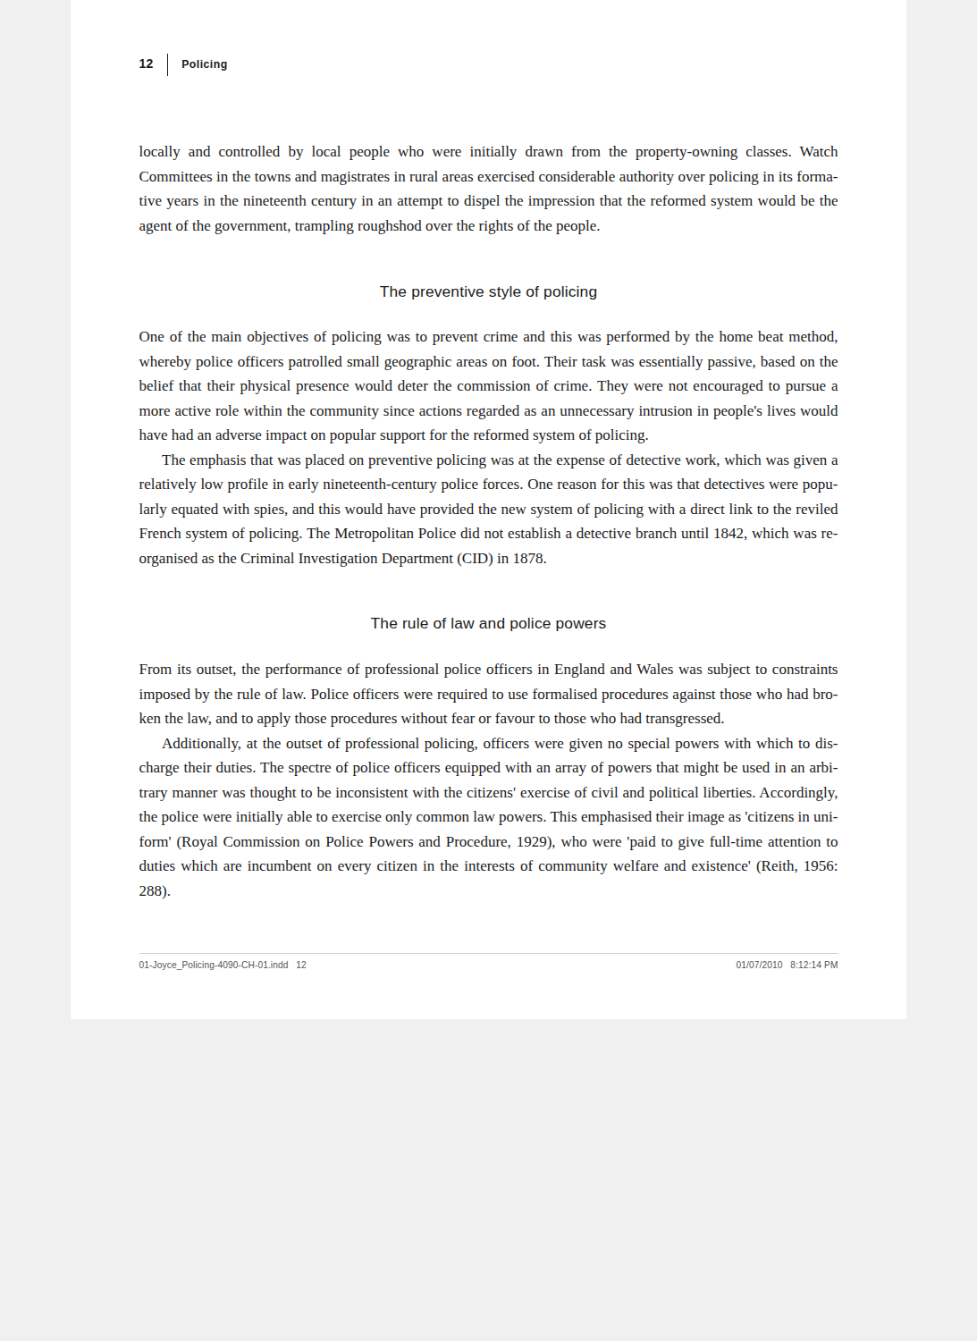12 Policing
locally and controlled by local people who were initially drawn from the property-owning classes. Watch Committees in the towns and magistrates in rural areas exercised considerable authority over policing in its formative years in the nineteenth century in an attempt to dispel the impression that the reformed system would be the agent of the government, trampling roughshod over the rights of the people.
The preventive style of policing
One of the main objectives of policing was to prevent crime and this was performed by the home beat method, whereby police officers patrolled small geographic areas on foot. Their task was essentially passive, based on the belief that their physical presence would deter the commission of crime. They were not encouraged to pursue a more active role within the community since actions regarded as an unnecessary intrusion in people's lives would have had an adverse impact on popular support for the reformed system of policing.
The emphasis that was placed on preventive policing was at the expense of detective work, which was given a relatively low profile in early nineteenth-century police forces. One reason for this was that detectives were popularly equated with spies, and this would have provided the new system of policing with a direct link to the reviled French system of policing. The Metropolitan Police did not establish a detective branch until 1842, which was reorganised as the Criminal Investigation Department (CID) in 1878.
The rule of law and police powers
From its outset, the performance of professional police officers in England and Wales was subject to constraints imposed by the rule of law. Police officers were required to use formalised procedures against those who had broken the law, and to apply those procedures without fear or favour to those who had transgressed.
Additionally, at the outset of professional policing, officers were given no special powers with which to discharge their duties. The spectre of police officers equipped with an array of powers that might be used in an arbitrary manner was thought to be inconsistent with the citizens' exercise of civil and political liberties. Accordingly, the police were initially able to exercise only common law powers. This emphasised their image as 'citizens in uniform' (Royal Commission on Police Powers and Procedure, 1929), who were 'paid to give full-time attention to duties which are incumbent on every citizen in the interests of community welfare and existence' (Reith, 1956: 288).
01-Joyce_Policing-4090-CH-01.indd 12 01/07/2010 8:12:14 PM